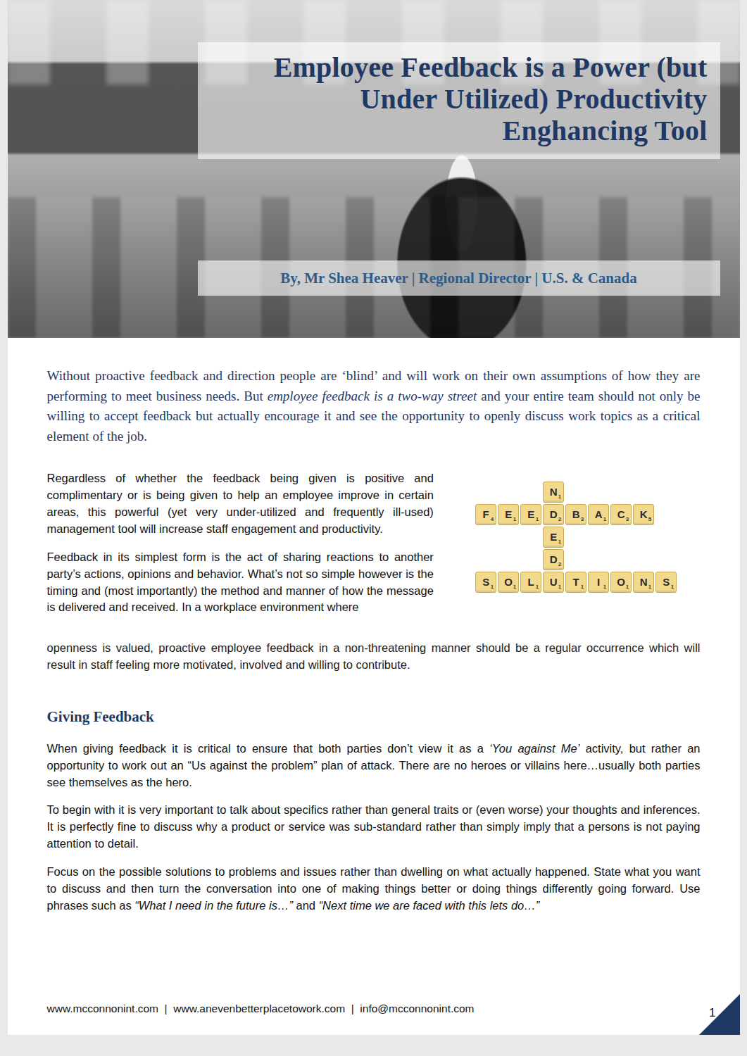Employee Feedback is a Power (but Under Utilized) Productivity Enghancing Tool
By, Mr Shea Heaver | Regional Director | U.S. & Canada
Without proactive feedback and direction people are ‘blind’ and will work on their own assumptions of how they are performing to meet business needs. But employee feedback is a two-way street and your entire team should not only be willing to accept feedback but actually encourage it and see the opportunity to openly discuss work topics as a critical element of the job.
Regardless of whether the feedback being given is positive and complimentary or is being given to help an employee improve in certain areas, this powerful (yet very under-utilized and frequently ill-used) management tool will increase staff engagement and productivity.
Feedback in its simplest form is the act of sharing reactions to another party’s actions, opinions and behavior. What’s not so simple however is the timing and (most importantly) the method and manner of how the message is delivered and received. In a workplace environment where
N1
F4
E1
E1
D2
B3
A1
C3
K5
E1
D2
S1
O1
L1
U1
T1
I1
O1
N1
S1
openness is valued, proactive employee feedback in a non-threatening manner should be a regular occurrence which will result in staff feeling more motivated, involved and willing to contribute.
Giving Feedback
When giving feedback it is critical to ensure that both parties don’t view it as a ‘You against Me’ activity, but rather an opportunity to work out an “Us against the problem” plan of attack. There are no heroes or villains here…usually both parties see themselves as the hero.
To begin with it is very important to talk about specifics rather than general traits or (even worse) your thoughts and inferences. It is perfectly fine to discuss why a product or service was sub-standard rather than simply imply that a persons is not paying attention to detail.
Focus on the possible solutions to problems and issues rather than dwelling on what actually happened. State what you want to discuss and then turn the conversation into one of making things better or doing things differently going forward. Use phrases such as “What I need in the future is…” and “Next time we are faced with this lets do…”
www.mcconnonint.com | www.anevenbetterplacetowork.com | info@mcconnonint.com
1